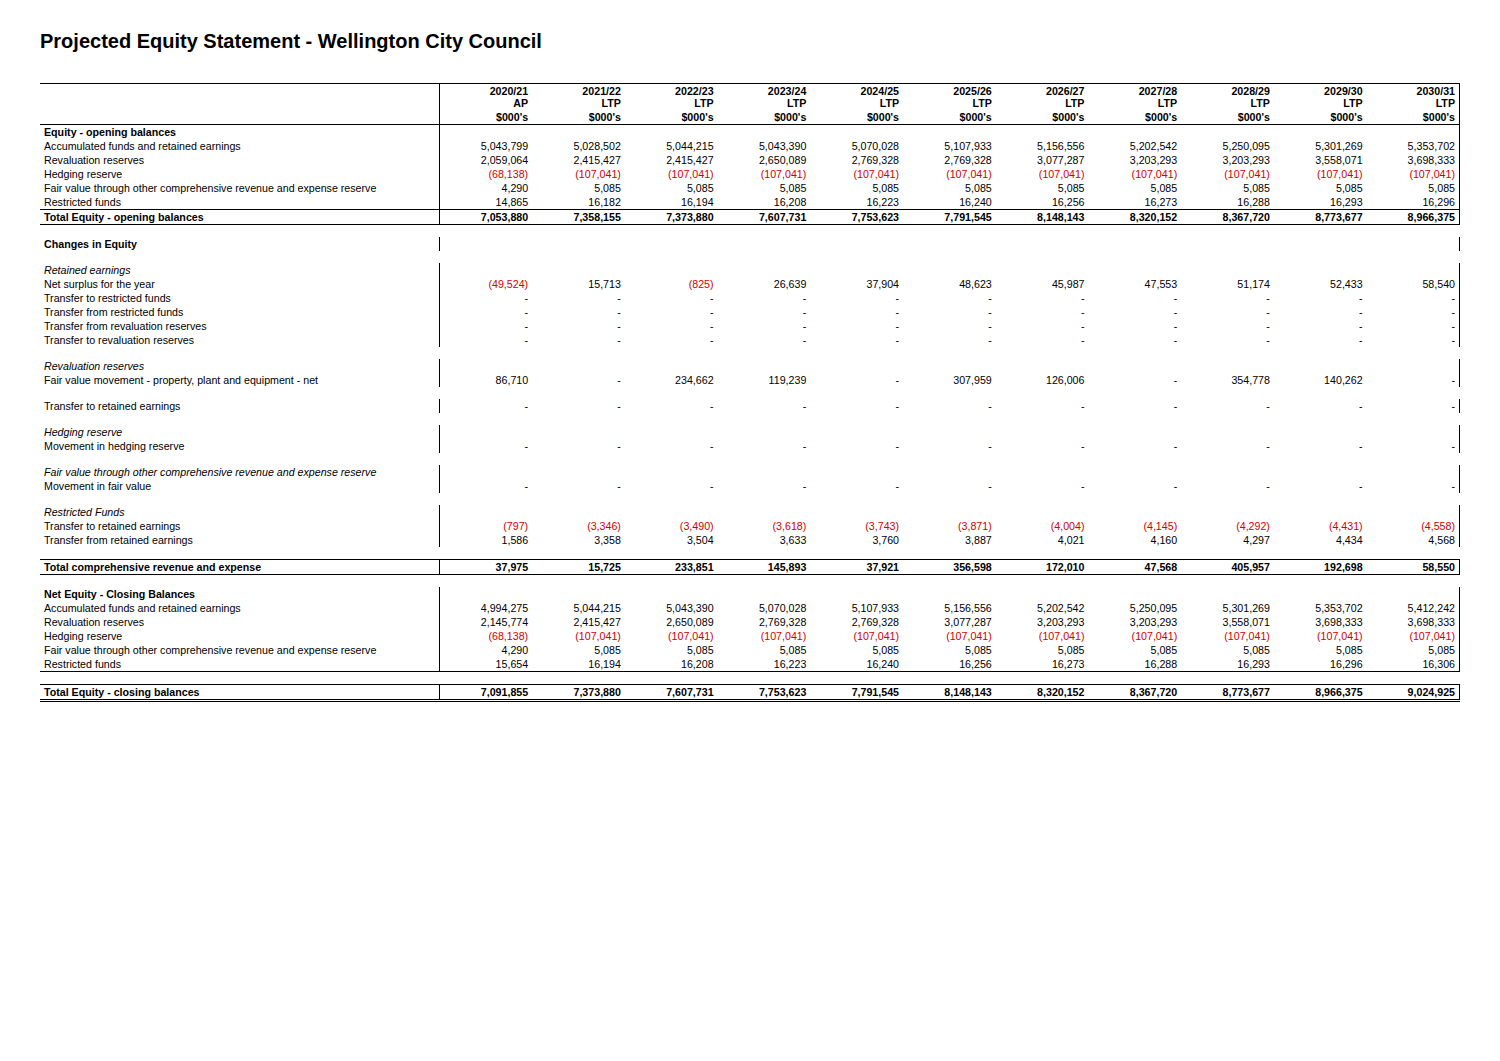Projected Equity Statement - Wellington City Council
| | 2020/21 AP | 2021/22 LTP | 2022/23 LTP | 2023/24 LTP | 2024/25 LTP | 2025/26 LTP | 2026/27 LTP | 2027/28 LTP | 2028/29 LTP | 2029/30 LTP | 2030/31 LTP |
| --- | --- | --- | --- | --- | --- | --- | --- | --- | --- | --- | --- |
| | $000's | $000's | $000's | $000's | $000's | $000's | $000's | $000's | $000's | $000's | $000's |
| Equity - opening balances | | | | | | | | | | | |
| Accumulated funds and retained earnings | 5,043,799 | 5,028,502 | 5,044,215 | 5,043,390 | 5,070,028 | 5,107,933 | 5,156,556 | 5,202,542 | 5,250,095 | 5,301,269 | 5,353,702 |
| Revaluation reserves | 2,059,064 | 2,415,427 | 2,415,427 | 2,650,089 | 2,769,328 | 2,769,328 | 3,077,287 | 3,203,293 | 3,203,293 | 3,558,071 | 3,698,333 |
| Hedging reserve | (68,138) | (107,041) | (107,041) | (107,041) | (107,041) | (107,041) | (107,041) | (107,041) | (107,041) | (107,041) | (107,041) |
| Fair value through other comprehensive revenue and expense reserve | 4,290 | 5,085 | 5,085 | 5,085 | 5,085 | 5,085 | 5,085 | 5,085 | 5,085 | 5,085 | 5,085 |
| Restricted funds | 14,865 | 16,182 | 16,194 | 16,208 | 16,223 | 16,240 | 16,256 | 16,273 | 16,288 | 16,293 | 16,296 |
| Total Equity - opening balances | 7,053,880 | 7,358,155 | 7,373,880 | 7,607,731 | 7,753,623 | 7,791,545 | 8,148,143 | 8,320,152 | 8,367,720 | 8,773,677 | 8,966,375 |
| Changes in Equity | | | | | | | | | | | |
| Retained earnings | | | | | | | | | | | |
| Net surplus for the year | (49,524) | 15,713 | (825) | 26,639 | 37,904 | 48,623 | 45,987 | 47,553 | 51,174 | 52,433 | 58,540 |
| Transfer to restricted funds | - | - | - | - | - | - | - | - | - | - | - |
| Transfer from restricted funds | - | - | - | - | - | - | - | - | - | - | - |
| Transfer from revaluation reserves | - | - | - | - | - | - | - | - | - | - | - |
| Transfer to revaluation reserves | - | - | - | - | - | - | - | - | - | - | - |
| Revaluation reserves | | | | | | | | | | | |
| Fair value movement - property, plant and equipment - net | 86,710 | - | 234,662 | 119,239 | - | 307,959 | 126,006 | - | 354,778 | 140,262 | - |
| Transfer to retained earnings | - | - | - | - | - | - | - | - | - | - | - |
| Hedging reserve | | | | | | | | | | | |
| Movement in hedging reserve | - | - | - | - | - | - | - | - | - | - | - |
| Fair value through other comprehensive revenue and expense reserve | | | | | | | | | | | |
| Movement in fair value | - | - | - | - | - | - | - | - | - | - | - |
| Restricted Funds | | | | | | | | | | | |
| Transfer to retained earnings | (797) | (3,346) | (3,490) | (3,618) | (3,743) | (3,871) | (4,004) | (4,145) | (4,292) | (4,431) | (4,558) |
| Transfer from retained earnings | 1,586 | 3,358 | 3,504 | 3,633 | 3,760 | 3,887 | 4,021 | 4,160 | 4,297 | 4,434 | 4,568 |
| Total comprehensive revenue and expense | 37,975 | 15,725 | 233,851 | 145,893 | 37,921 | 356,598 | 172,010 | 47,568 | 405,957 | 192,698 | 58,550 |
| Net Equity - Closing Balances | | | | | | | | | | | |
| Accumulated funds and retained earnings | 4,994,275 | 5,044,215 | 5,043,390 | 5,070,028 | 5,107,933 | 5,156,556 | 5,202,542 | 5,250,095 | 5,301,269 | 5,353,702 | 5,412,242 |
| Revaluation reserves | 2,145,774 | 2,415,427 | 2,650,089 | 2,769,328 | 2,769,328 | 3,077,287 | 3,203,293 | 3,203,293 | 3,558,071 | 3,698,333 | 3,698,333 |
| Hedging reserve | (68,138) | (107,041) | (107,041) | (107,041) | (107,041) | (107,041) | (107,041) | (107,041) | (107,041) | (107,041) | (107,041) |
| Fair value through other comprehensive revenue and expense reserve | 4,290 | 5,085 | 5,085 | 5,085 | 5,085 | 5,085 | 5,085 | 5,085 | 5,085 | 5,085 | 5,085 |
| Restricted funds | 15,654 | 16,194 | 16,208 | 16,223 | 16,240 | 16,256 | 16,273 | 16,288 | 16,293 | 16,296 | 16,306 |
| Total Equity - closing balances | 7,091,855 | 7,373,880 | 7,607,731 | 7,753,623 | 7,791,545 | 8,148,143 | 8,320,152 | 8,367,720 | 8,773,677 | 8,966,375 | 9,024,925 |